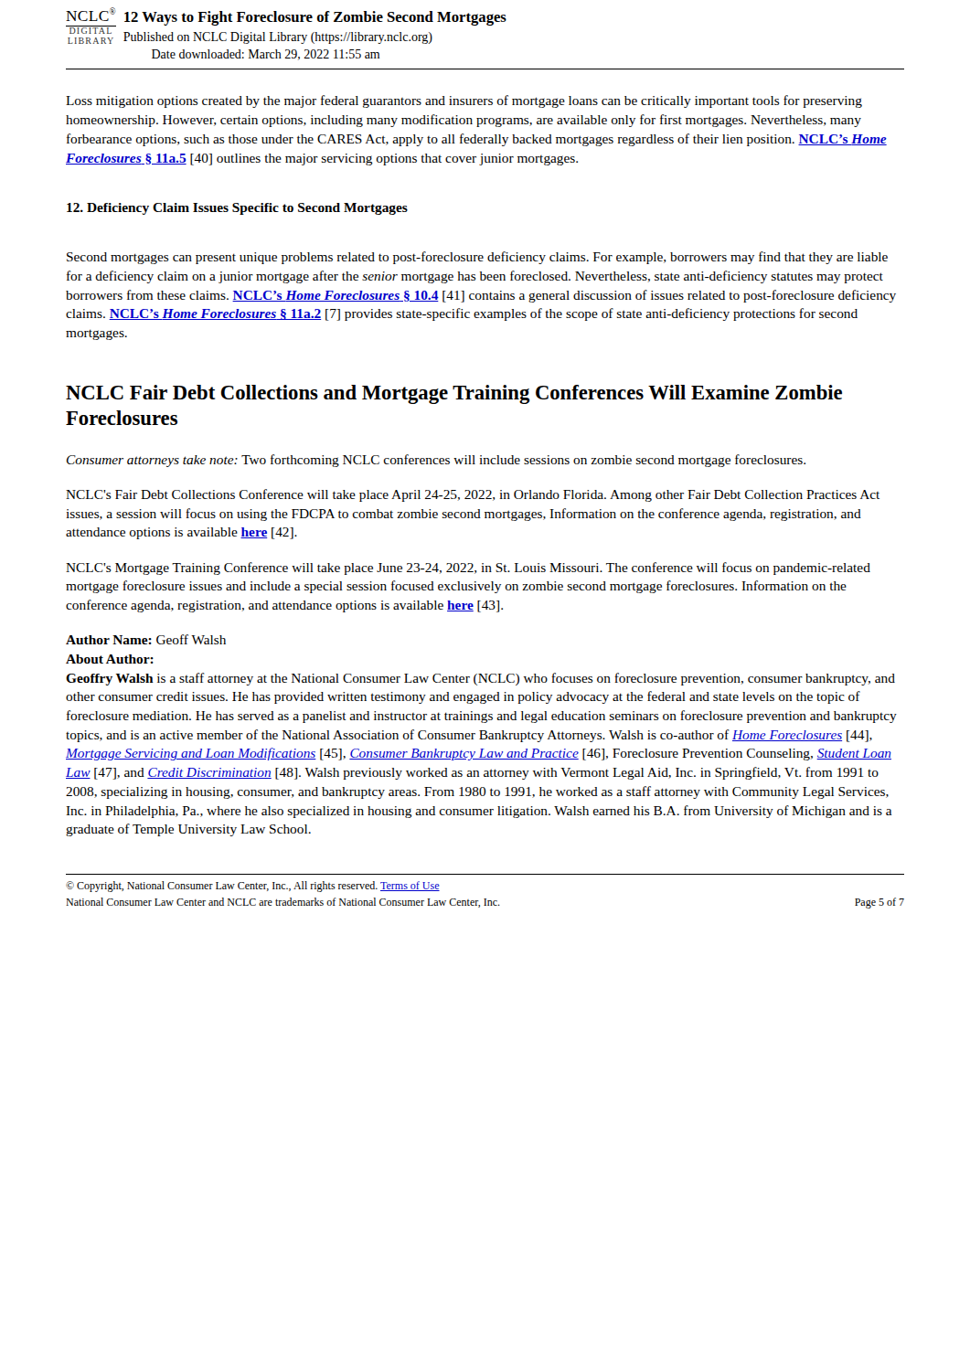NCLC® DIGITAL LIBRARY
12 Ways to Fight Foreclosure of Zombie Second Mortgages
Published on NCLC Digital Library (https://library.nclc.org)
Date downloaded: March 29, 2022 11:55 am
Loss mitigation options created by the major federal guarantors and insurers of mortgage loans can be critically important tools for preserving homeownership. However, certain options, including many modification programs, are available only for first mortgages. Nevertheless, many forbearance options, such as those under the CARES Act, apply to all federally backed mortgages regardless of their lien position. NCLC’s Home Foreclosures § 11a.5 [40] outlines the major servicing options that cover junior mortgages.
12. Deficiency Claim Issues Specific to Second Mortgages
Second mortgages can present unique problems related to post-foreclosure deficiency claims. For example, borrowers may find that they are liable for a deficiency claim on a junior mortgage after the senior mortgage has been foreclosed. Nevertheless, state anti-deficiency statutes may protect borrowers from these claims. NCLC’s Home Foreclosures § 10.4 [41] contains a general discussion of issues related to post-foreclosure deficiency claims. NCLC’s Home Foreclosures § 11a.2 [7] provides state-specific examples of the scope of state anti-deficiency protections for second mortgages.
NCLC Fair Debt Collections and Mortgage Training Conferences Will Examine Zombie Foreclosures
Consumer attorneys take note: Two forthcoming NCLC conferences will include sessions on zombie second mortgage foreclosures.
NCLC's Fair Debt Collections Conference will take place April 24-25, 2022, in Orlando Florida. Among other Fair Debt Collection Practices Act issues, a session will focus on using the FDCPA to combat zombie second mortgages, Information on the conference agenda, registration, and attendance options is available here [42].
NCLC's Mortgage Training Conference will take place June 23-24, 2022, in St. Louis Missouri. The conference will focus on pandemic-related mortgage foreclosure issues and include a special session focused exclusively on zombie second mortgage foreclosures. Information on the conference agenda, registration, and attendance options is available here [43].
Author Name: Geoff Walsh
About Author:
Geoffry Walsh is a staff attorney at the National Consumer Law Center (NCLC) who focuses on foreclosure prevention, consumer bankruptcy, and other consumer credit issues. He has provided written testimony and engaged in policy advocacy at the federal and state levels on the topic of foreclosure mediation. He has served as a panelist and instructor at trainings and legal education seminars on foreclosure prevention and bankruptcy topics, and is an active member of the National Association of Consumer Bankruptcy Attorneys. Walsh is co-author of Home Foreclosures [44], Mortgage Servicing and Loan Modifications [45], Consumer Bankruptcy Law and Practice [46], Foreclosure Prevention Counseling, Student Loan Law [47], and Credit Discrimination [48]. Walsh previously worked as an attorney with Vermont Legal Aid, Inc. in Springfield, Vt. from 1991 to 2008, specializing in housing, consumer, and bankruptcy areas. From 1980 to 1991, he worked as a staff attorney with Community Legal Services, Inc. in Philadelphia, Pa., where he also specialized in housing and consumer litigation. Walsh earned his B.A. from University of Michigan and is a graduate of Temple University Law School.
© Copyright, National Consumer Law Center, Inc., All rights reserved. Terms of Use
National Consumer Law Center and NCLC are trademarks of National Consumer Law Center, Inc.
Page 5 of 7